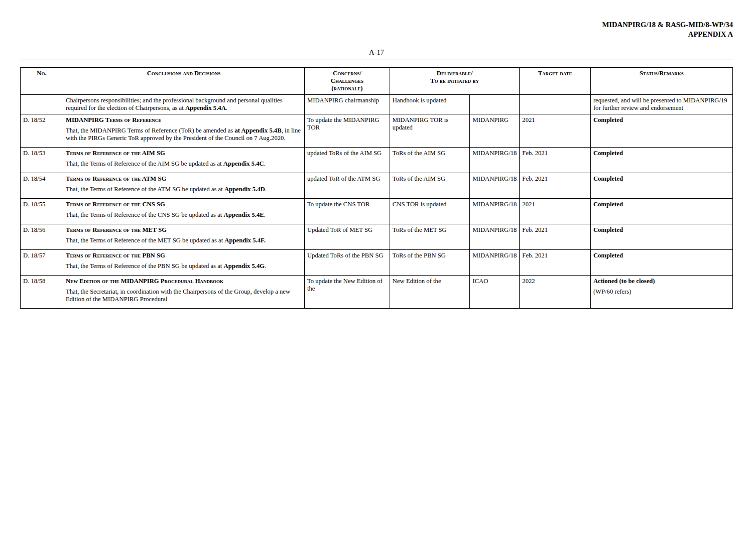MIDANPIRG/18 & RASG-MID/8-WP/34
APPENDIX A
A-17
| No. | Conclusions and Decisions | Concerns/ Challenges (rationale) | Deliverable/ To be initiated by | Target date | Status/Remarks |
| --- | --- | --- | --- | --- | --- |
| | Chairpersons responsibilities; and the professional background and personal qualities required for the election of Chairpersons, as at Appendix 5.4A . | MIDANPIRG chairmanship | Handbook is updated | | | requested, and will be presented to MIDANPIRG/19 for further review and endorsement |
| D. 18/52 | MIDANPIRG Terms of Reference That, the MIDANPIRG Terms of Reference (ToR) be amended as at Appendix 5.4B , in line with the PIRGs Generic ToR approved by the President of the Council on 7 Aug.2020. | To update the MIDANPIRG TOR | MIDANPIRG TOR is updated | MIDANPIRG | 2021 | Completed |
| D. 18/53 | Terms of Reference of the AIM SG That, the Terms of Reference of the AIM SG be updated as at Appendix 5.4C . | updated ToRs of the AIM SG | ToRs of the AIM SG | MIDANPIRG/18 | Feb. 2021 | Completed |
| D. 18/54 | Terms of Reference of the ATM SG That, the Terms of Reference of the ATM SG be updated as at Appendix 5.4D . | updated ToR of the ATM SG | ToRs of the AIM SG | MIDANPIRG/18 | Feb. 2021 | Completed |
| D. 18/55 | Terms of Reference of the CNS SG That, the Terms of Reference of the CNS SG be updated as at Appendix 5.4E . | To update the CNS TOR | CNS TOR is updated | MIDANPIRG/18 | 2021 | Completed |
| D. 18/56 | Terms of Reference of the MET SG That, the Terms of Reference of the MET SG be updated as at Appendix 5.4F. | Updated ToR of MET SG | ToRs of the MET SG | MIDANPIRG/18 | Feb. 2021 | Completed |
| D. 18/57 | Terms of Reference of the PBN SG That, the Terms of Reference of the PBN SG be updated as at Appendix 5.4G . | Updated ToRs of the PBN SG | ToRs of the PBN SG | MIDANPIRG/18 | Feb. 2021 | Completed |
| D. 18/58 | New Edition of the MIDANPIRG Procedural Handbook That, the Secretariat, in coordination with the Chairpersons of the Group, develop a new Edition of the MIDANPIRG Procedural | To update the New Edition of the | New Edition of the | ICAO | 2022 | Actioned (to be closed) (WP/60 refers) |